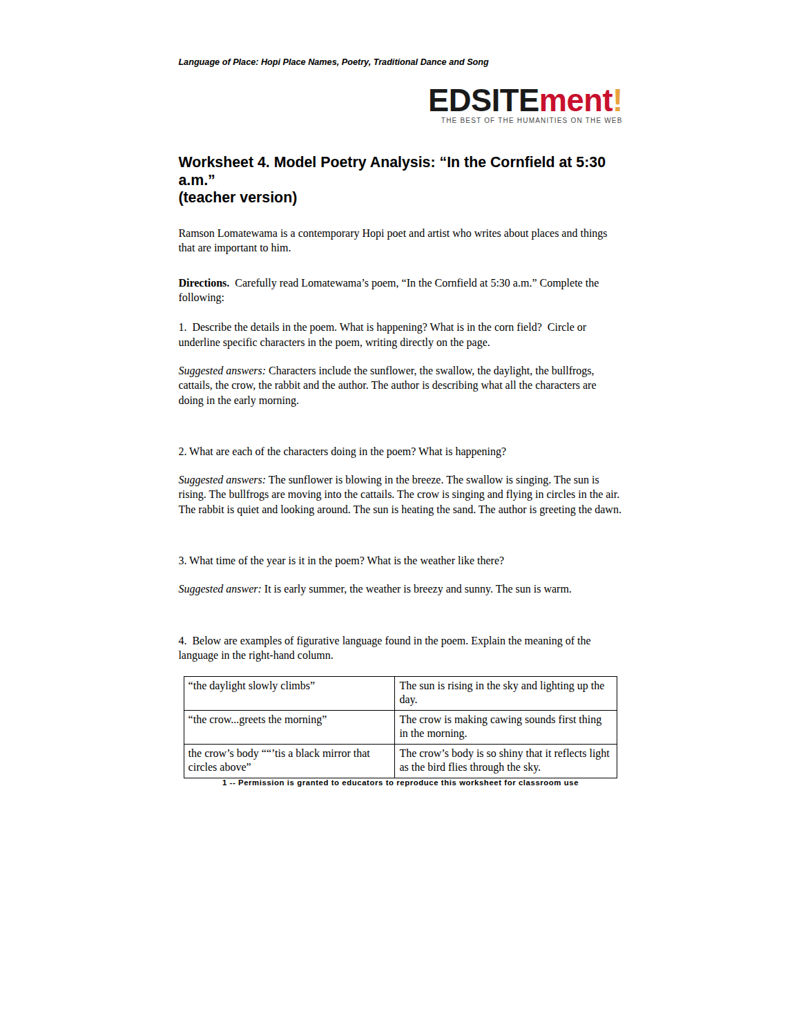Language of Place: Hopi Place Names, Poetry, Traditional Dance and Song
EDSITE ment!
THE BEST OF THE HUMANITIES ON THE WEB
Worksheet 4. Model Poetry Analysis: “In the Cornfield at 5:30 a.m.”
(teacher version)
Ramson Lomatewama is a contemporary Hopi poet and artist who writes about places and things that are important to him.
Directions. Carefully read Lomatewama’s poem, “In the Cornfield at 5:30 a.m.” Complete the following:
1. Describe the details in the poem. What is happening? What is in the corn field? Circle or underline specific characters in the poem, writing directly on the page.
Suggested answers: Characters include the sunflower, the swallow, the daylight, the bullfrogs, cattails, the crow, the rabbit and the author. The author is describing what all the characters are doing in the early morning.
2. What are each of the characters doing in the poem? What is happening?
Suggested answers: The sunflower is blowing in the breeze. The swallow is singing. The sun is rising. The bullfrogs are moving into the cattails. The crow is singing and flying in circles in the air. The rabbit is quiet and looking around. The sun is heating the sand. The author is greeting the dawn.
3. What time of the year is it in the poem? What is the weather like there?
Suggested answer: It is early summer, the weather is breezy and sunny. The sun is warm.
4. Below are examples of figurative language found in the poem. Explain the meaning of the language in the right-hand column.
| “the daylight slowly climbs” | The sun is rising in the sky and lighting up the day. |
| “the crow...greets the morning” | The crow is making cawing sounds first thing in the morning. |
| the crow’s body ““’tis a black mirror that circles above” | The crow’s body is so shiny that it reflects light as the bird flies through the sky. |
1 -- Permission is granted to educators to reproduce this worksheet for classroom use